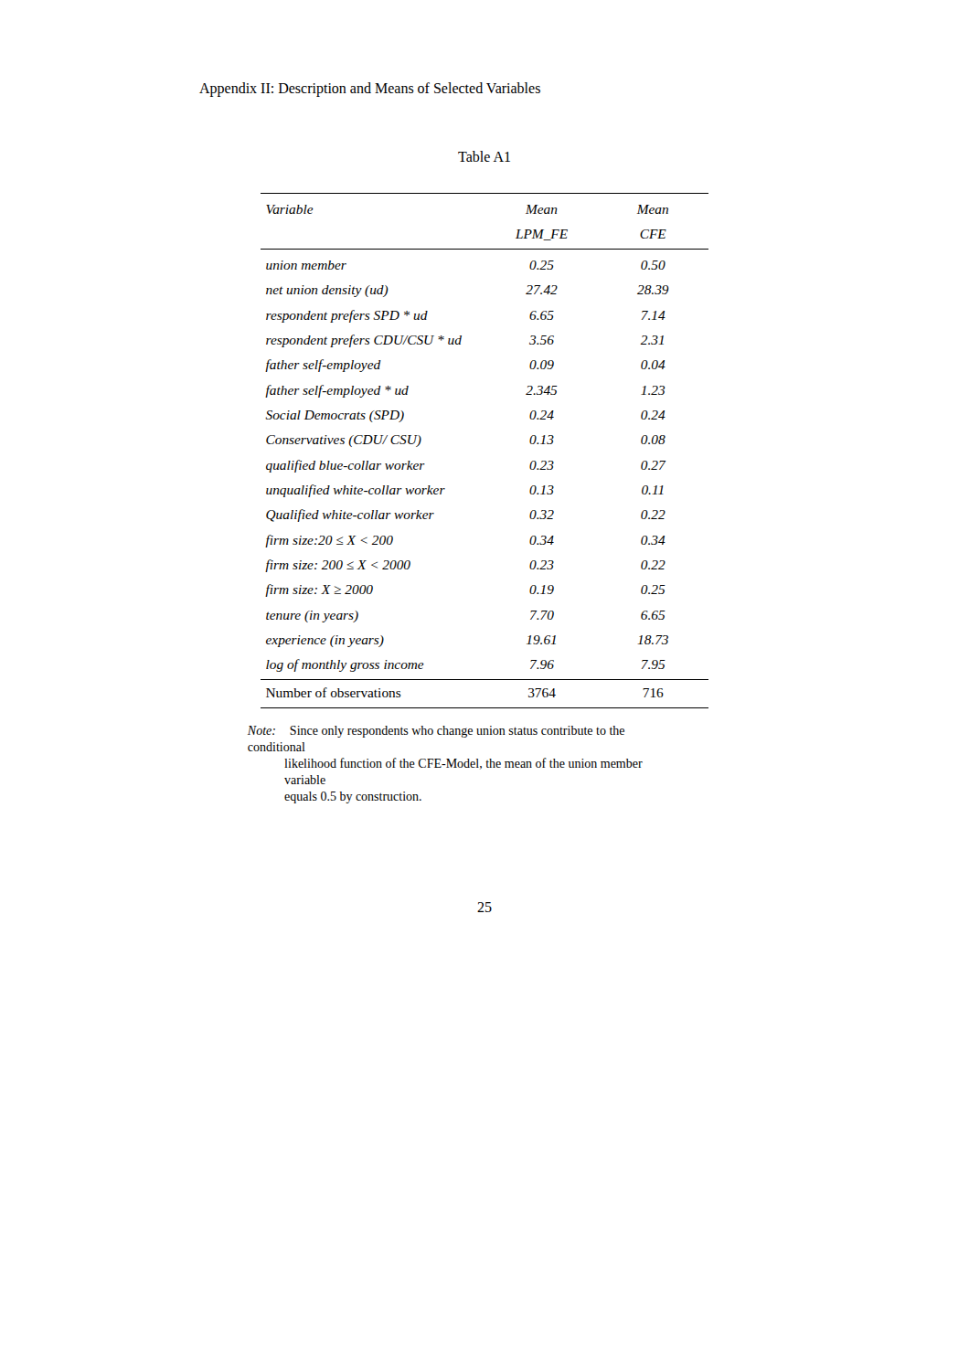Appendix II: Description and Means of Selected Variables
Table A1
| Variable | Mean | Mean |
| --- | --- | --- |
| | LPM_FE | CFE |
| union member | 0.25 | 0.50 |
| net union density (ud) | 27.42 | 28.39 |
| respondent prefers SPD * ud | 6.65 | 7.14 |
| respondent prefers CDU/CSU * ud | 3.56 | 2.31 |
| father self-employed | 0.09 | 0.04 |
| father self-employed * ud | 2.345 | 1.23 |
| Social Democrats (SPD) | 0.24 | 0.24 |
| Conservatives (CDU/ CSU) | 0.13 | 0.08 |
| qualified blue-collar worker | 0.23 | 0.27 |
| unqualified white-collar worker | 0.13 | 0.11 |
| Qualified white-collar worker | 0.32 | 0.22 |
| firm size:20 ≤ X < 200 | 0.34 | 0.34 |
| firm size: 200 ≤ X < 2000 | 0.23 | 0.22 |
| firm size: X ≥ 2000 | 0.19 | 0.25 |
| tenure (in years) | 7.70 | 6.65 |
| experience (in years) | 19.61 | 18.73 |
| log of monthly gross income | 7.96 | 7.95 |
| Number of observations | 3764 | 716 |
Note: Since only respondents who change union status contribute to the conditional
likelihood function of the CFE-Model, the mean of the union member variable
equals 0.5 by construction.
25